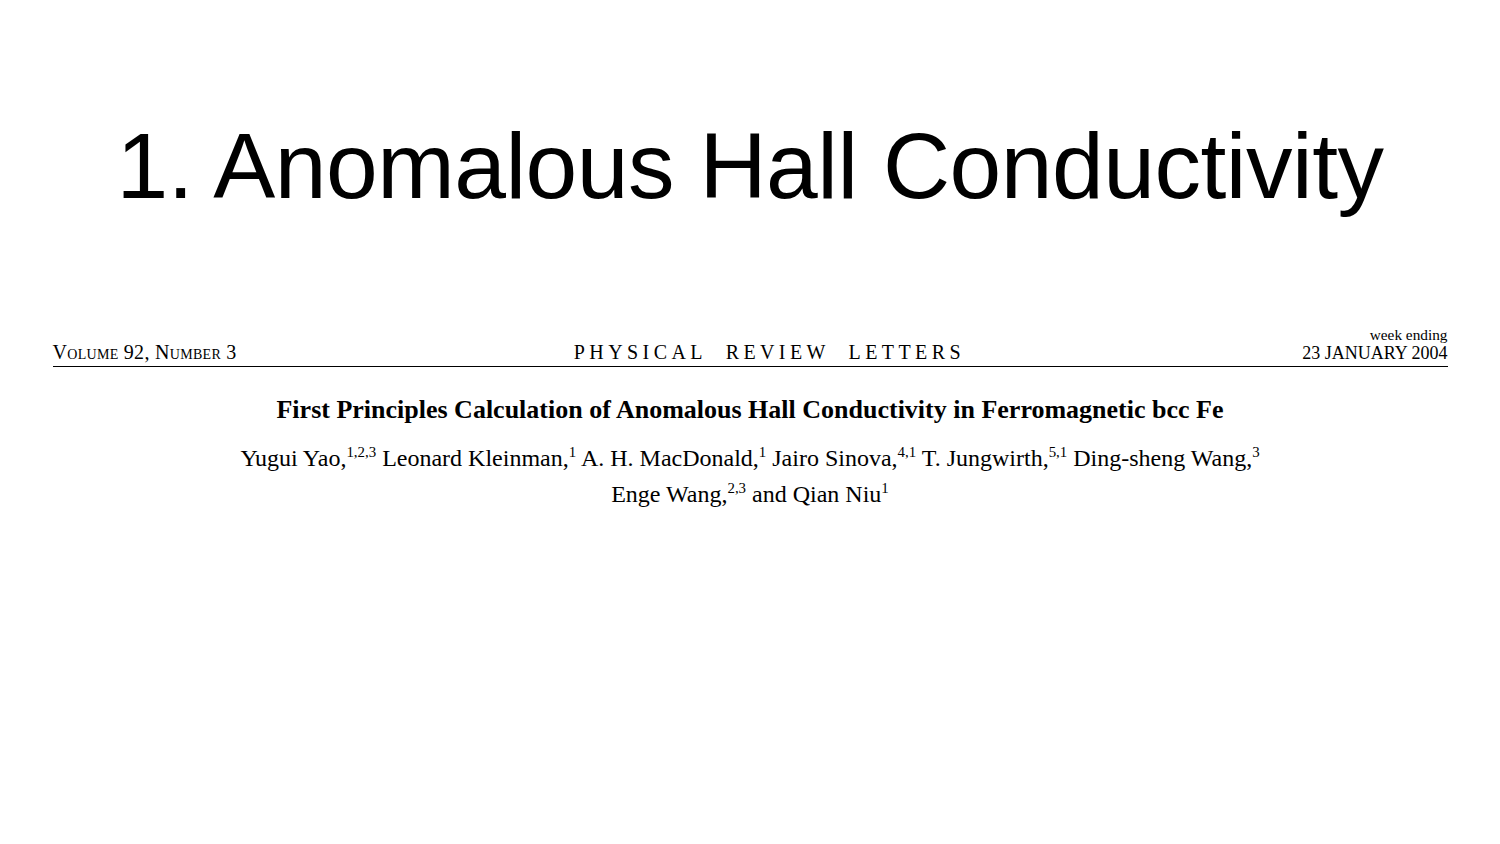1. Anomalous Hall Conductivity
Volume 92, Number 3
PHYSICAL REVIEW LETTERS
week ending23 JANUARY 2004
First Principles Calculation of Anomalous Hall Conductivity in Ferromagnetic bcc Fe
Yugui Yao,1,2,3 Leonard Kleinman,1 A. H. MacDonald,1 Jairo Sinova,4,1 T. Jungwirth,5,1 Ding-sheng Wang,3
Enge Wang,2,3 and Qian Niu1